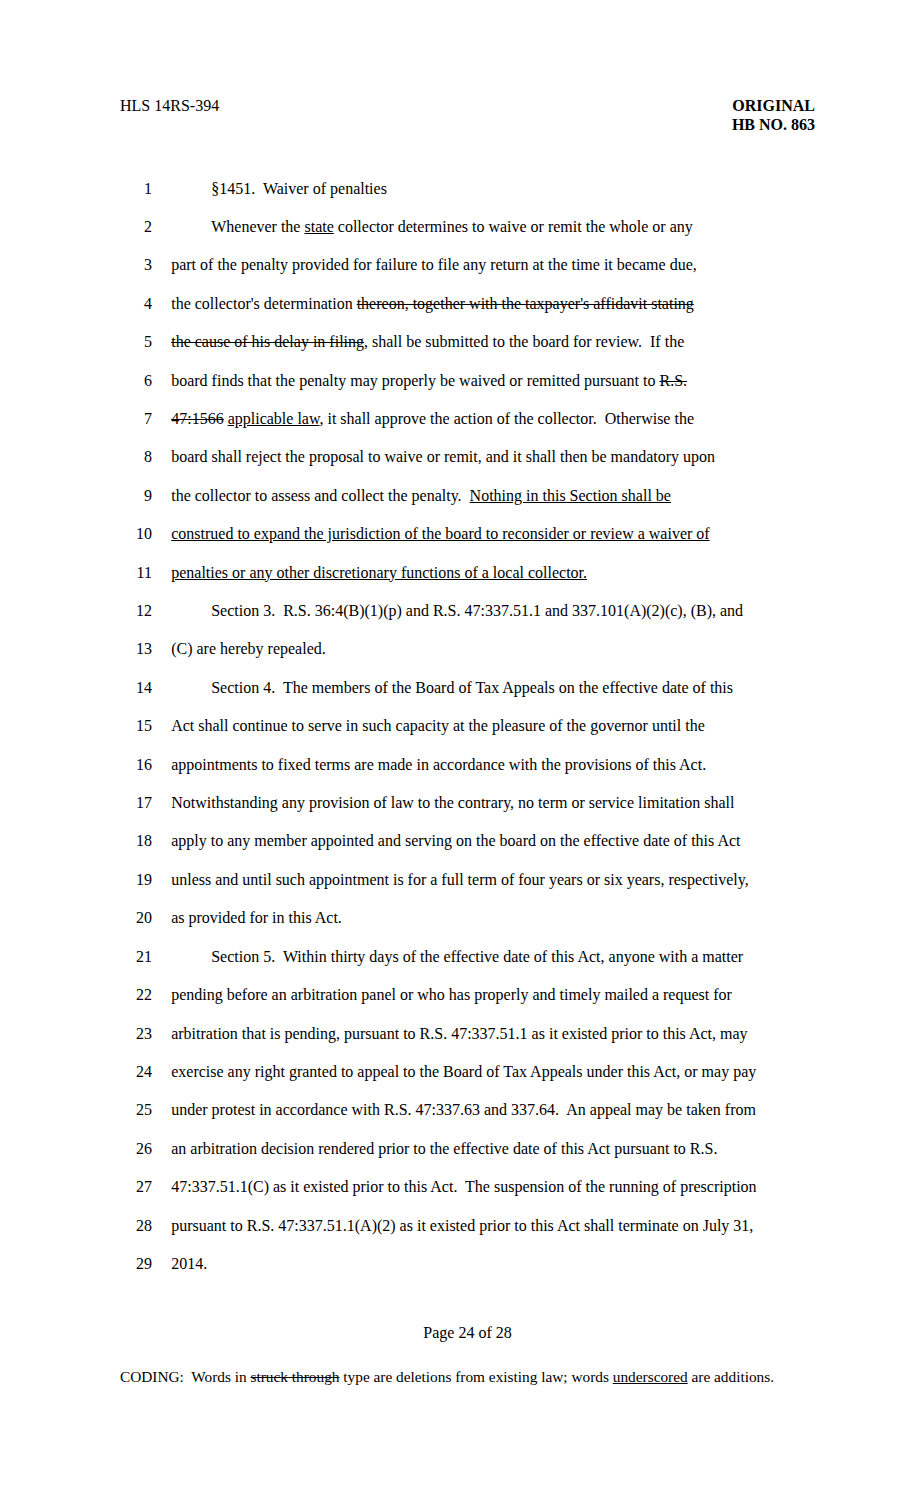HLS 14RS-394
ORIGINAL
HB NO. 863
§1451. Waiver of penalties
Whenever the state collector determines to waive or remit the whole or any
part of the penalty provided for failure to file any return at the time it became due,
the collector's determination thereon, together with the taxpayer's affidavit stating
the cause of his delay in filing, shall be submitted to the board for review. If the
board finds that the penalty may properly be waived or remitted pursuant to R.S.
47:1566 applicable law, it shall approve the action of the collector. Otherwise the
board shall reject the proposal to waive or remit, and it shall then be mandatory upon
the collector to assess and collect the penalty. Nothing in this Section shall be
construed to expand the jurisdiction of the board to reconsider or review a waiver of
penalties or any other discretionary functions of a local collector.
Section 3. R.S. 36:4(B)(1)(p) and R.S. 47:337.51.1 and 337.101(A)(2)(c), (B), and
(C) are hereby repealed.
Section 4. The members of the Board of Tax Appeals on the effective date of this
Act shall continue to serve in such capacity at the pleasure of the governor until the
appointments to fixed terms are made in accordance with the provisions of this Act.
Notwithstanding any provision of law to the contrary, no term or service limitation shall
apply to any member appointed and serving on the board on the effective date of this Act
unless and until such appointment is for a full term of four years or six years, respectively,
as provided for in this Act.
Section 5. Within thirty days of the effective date of this Act, anyone with a matter
pending before an arbitration panel or who has properly and timely mailed a request for
arbitration that is pending, pursuant to R.S. 47:337.51.1 as it existed prior to this Act, may
exercise any right granted to appeal to the Board of Tax Appeals under this Act, or may pay
under protest in accordance with R.S. 47:337.63 and 337.64. An appeal may be taken from
an arbitration decision rendered prior to the effective date of this Act pursuant to R.S.
47:337.51.1(C) as it existed prior to this Act. The suspension of the running of prescription
pursuant to R.S. 47:337.51.1(A)(2) as it existed prior to this Act shall terminate on July 31,
2014.
Page 24 of 28
CODING: Words in struck through type are deletions from existing law; words underscored are additions.